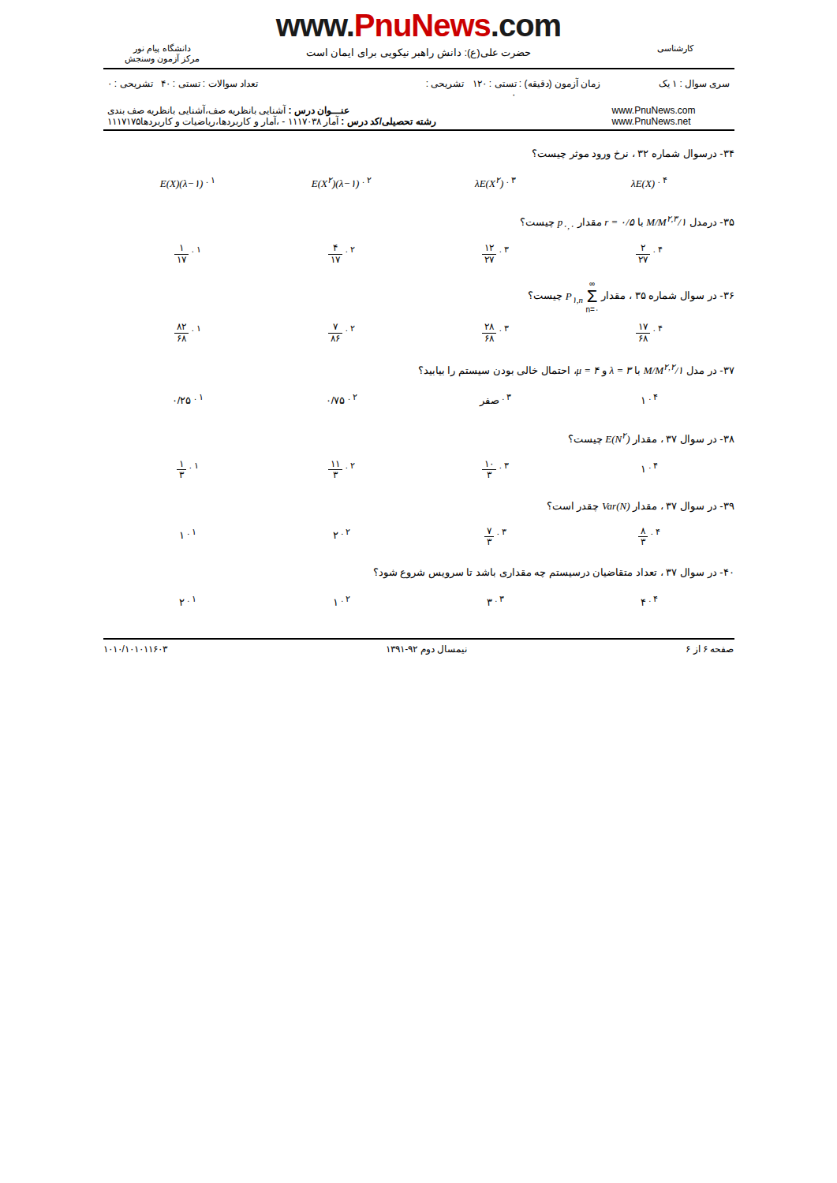www.PnuNews.com
کارشناسی
حضرت علی(ع): دانش راهبر نیکویی برای ایمان است
دانشگاه پیام نور
مرکز آزمون وسنجش
| سری سوال : ۱ یک | زمان آزمون (دقیقه) : تستی : ۱۲۰ تشریحی : ۰ | تعداد سوالات : تستی : ۴۰ تشریحی : ۰ |
| www.PnuNews.com www.PnuNews.net | عنـــوان درس : آشنایی بانظریه صف،آشنایی بانظریه صف بندی رشته تحصیلی/کد درس : آمار ۱۱۱۷۰۳۸ - ،آمار و کاربردها،ریاضیات و کاربردها۱۱۱۷۱۷۵ |
۳۴- درسوال شماره ۳۲ ، نرخ ورود موثر چیست؟
۴ . λE(X)
۳ . λE(X۲)
۲ . (۱−λ)E(X۲)
۱ . (۱−λ)E(X)
۳۵- درمدل M/M۲,۳/۱ با r = ۰/۵ مقدار p۰,۰ چیست؟
۴ . ۲۲۷
۳ . ۱۲۲۷
۲ . ۴۱۷
۱ . ۱۱۷
۳۶- در سوال شماره ۳۵ ، مقدار ∞Σn=۰ P۱,n چیست؟
۴ . ۱۷۶۸
۳ . ۲۸۶۸
۲ . ۷۸۶
۱ . ۸۲۶۸
۳۷- در مدل M/M۲,۲/۱ با λ = ۳ و μ = ۴، احتمال خالی بودن سیستم را بیابید؟
۴ . ۱
۳ . صفر
۲ . ۰/۷۵
۱ . ۰/۲۵
۳۸- در سوال ۳۷ ، مقدار E(N۲) چیست؟
۴ . ۱
۳ . ۱۰۳
۲ . ۱۱۳
۱ . ۱۳
۳۹- در سوال ۳۷ ، مقدار Var(N) چقدر است؟
۴ . ۸۳
۳ . ۷۳
۲ . ۲
۱ . ۱
۴۰- در سوال ۳۷ ، تعداد متقاضیان درسیستم چه مقداری باشد تا سرویس شروع شود؟
۴ . ۴
۳ . ۳
۲ . ۱
۱ . ۲
صفحه ۶ از ۶
نیمسال دوم ۹۲-۱۳۹۱
۱۰۱۰/۱۰۱۰۱۱۶۰۳